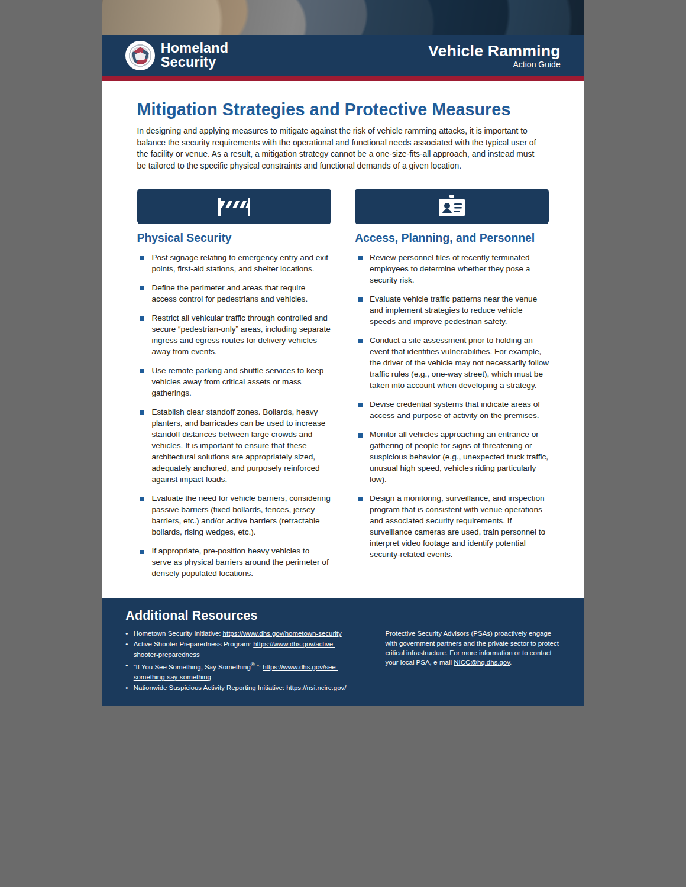Homeland Security
Vehicle Ramming Action Guide
Mitigation Strategies and Protective Measures
In designing and applying measures to mitigate against the risk of vehicle ramming attacks, it is important to balance the security requirements with the operational and functional needs associated with the typical user of the facility or venue. As a result, a mitigation strategy cannot be a one-size-fits-all approach, and instead must be tailored to the specific physical constraints and functional demands of a given location.
Physical Security
Post signage relating to emergency entry and exit points, first-aid stations, and shelter locations.
Define the perimeter and areas that require access control for pedestrians and vehicles.
Restrict all vehicular traffic through controlled and secure “pedestrian-only” areas, including separate ingress and egress routes for delivery vehicles away from events.
Use remote parking and shuttle services to keep vehicles away from critical assets or mass gatherings.
Establish clear standoff zones. Bollards, heavy planters, and barricades can be used to increase standoff distances between large crowds and vehicles. It is important to ensure that these architectural solutions are appropriately sized, adequately anchored, and purposely reinforced against impact loads.
Evaluate the need for vehicle barriers, considering passive barriers (fixed bollards, fences, jersey barriers, etc.) and/or active barriers (retractable bollards, rising wedges, etc.).
If appropriate, pre-position heavy vehicles to serve as physical barriers around the perimeter of densely populated locations.
Access, Planning, and Personnel
Review personnel files of recently terminated employees to determine whether they pose a security risk.
Evaluate vehicle traffic patterns near the venue and implement strategies to reduce vehicle speeds and improve pedestrian safety.
Conduct a site assessment prior to holding an event that identifies vulnerabilities. For example, the driver of the vehicle may not necessarily follow traffic rules (e.g., one-way street), which must be taken into account when developing a strategy.
Devise credential systems that indicate areas of access and purpose of activity on the premises.
Monitor all vehicles approaching an entrance or gathering of people for signs of threatening or suspicious behavior (e.g., unexpected truck traffic, unusual high speed, vehicles riding particularly low).
Design a monitoring, surveillance, and inspection program that is consistent with venue operations and associated security requirements. If surveillance cameras are used, train personnel to interpret video footage and identify potential security-related events.
Additional Resources
Hometown Security Initiative: https://www.dhs.gov/hometown-security
Active Shooter Preparedness Program: https://www.dhs.gov/active-shooter-preparedness
“If You See Something, Say Something® ”: https://www.dhs.gov/see-something-say-something
Nationwide Suspicious Activity Reporting Initiative: https://nsi.ncirc.gov/
Protective Security Advisors (PSAs) proactively engage with government partners and the private sector to protect critical infrastructure. For more information or to contact your local PSA, e-mail NICC@hq.dhs.gov.